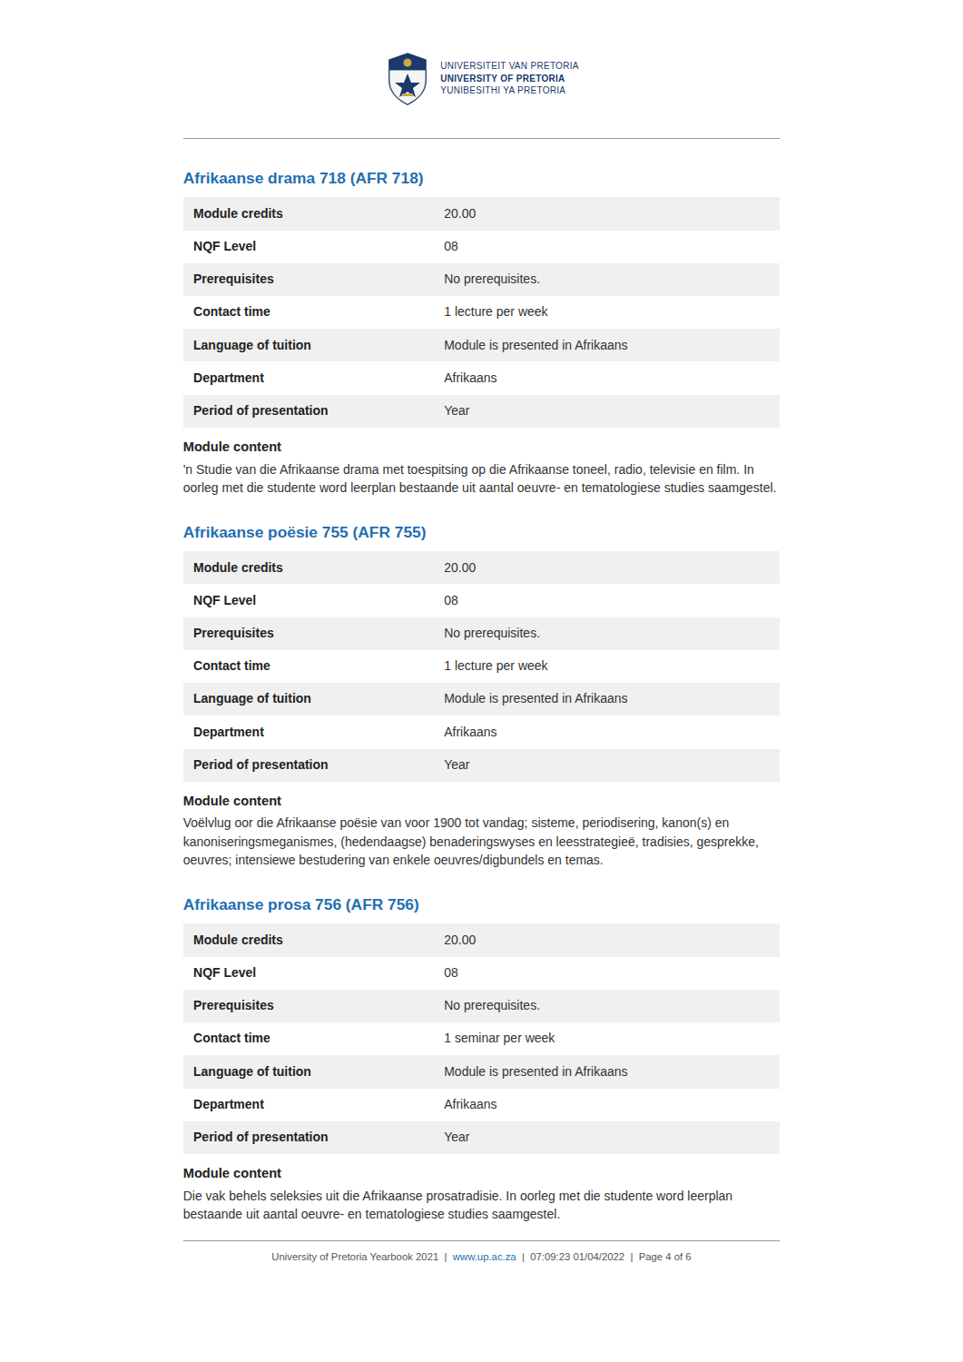UNIVERSITEIT VAN PRETORIA
UNIVERSITY OF PRETORIA
YUNIBESITHI YA PRETORIA
Afrikaanse drama 718 (AFR 718)
| Module credits | 20.00 |
| NQF Level | 08 |
| Prerequisites | No prerequisites. |
| Contact time | 1 lecture per week |
| Language of tuition | Module is presented in Afrikaans |
| Department | Afrikaans |
| Period of presentation | Year |
Module content
'n Studie van die Afrikaanse drama met toespitsing op die Afrikaanse toneel, radio, televisie en film. In oorleg met die studente word leerplan bestaande uit aantal oeuvre- en tematologiese studies saamgestel.
Afrikaanse poësie 755 (AFR 755)
| Module credits | 20.00 |
| NQF Level | 08 |
| Prerequisites | No prerequisites. |
| Contact time | 1 lecture per week |
| Language of tuition | Module is presented in Afrikaans |
| Department | Afrikaans |
| Period of presentation | Year |
Module content
Voëlvlug oor die Afrikaanse poësie van voor 1900 tot vandag; sisteme, periodisering, kanon(s) en kanoniseringsmeganismes, (hedendaagse) benaderingswyses en leesstrategieë, tradisies, gesprekke, oeuvres; intensiewe bestudering van enkele oeuvres/digbundels en temas.
Afrikaanse prosa 756 (AFR 756)
| Module credits | 20.00 |
| NQF Level | 08 |
| Prerequisites | No prerequisites. |
| Contact time | 1 seminar per week |
| Language of tuition | Module is presented in Afrikaans |
| Department | Afrikaans |
| Period of presentation | Year |
Module content
Die vak behels seleksies uit die Afrikaanse prosatradisie. In oorleg met die studente word leerplan bestaande uit aantal oeuvre- en tematologiese studies saamgestel.
University of Pretoria Yearbook 2021 | www.up.ac.za | 07:09:23 01/04/2022 | Page 4 of 6